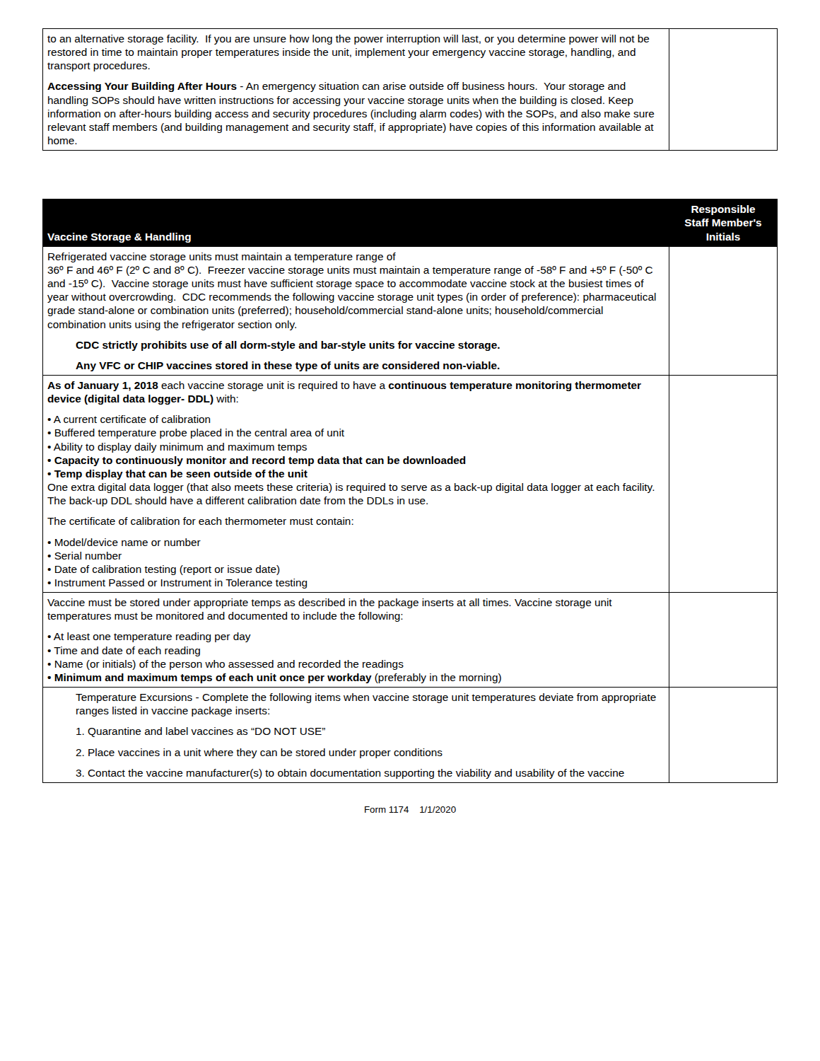| to an alternative storage facility. If you are unsure how long the power interruption will last, or you determine power will not be restored in time to maintain proper temperatures inside the unit, implement your emergency vaccine storage, handling, and transport procedures. Accessing Your Building After Hours - An emergency situation can arise outside off business hours. Your storage and handling SOPs should have written instructions for accessing your vaccine storage units when the building is closed. Keep information on after-hours building access and security procedures (including alarm codes) with the SOPs, and also make sure relevant staff members (and building management and security staff, if appropriate) have copies of this information available at home. | |
| Vaccine Storage & Handling | Responsible Staff Member's Initials |
| --- | --- |
| Refrigerated vaccine storage units must maintain a temperature range of 36º F and 46º F (2º C and 8º C). Freezer vaccine storage units must maintain a temperature range of -58º F and +5º F (-50º C and -15º C). Vaccine storage units must have sufficient storage space to accommodate vaccine stock at the busiest times of year without overcrowding. CDC recommends the following vaccine storage unit types (in order of preference): pharmaceutical grade stand-alone or combination units (preferred); household/commercial stand-alone units; household/commercial combination units using the refrigerator section only. CDC strictly prohibits use of all dorm-style and bar-style units for vaccine storage. Any VFC or CHIP vaccines stored in these type of units are considered non-viable. | |
| As of January 1, 2018 each vaccine storage unit is required to have a continuous temperature monitoring thermometer device (digital data logger- DDL) with: • A current certificate of calibration • Buffered temperature probe placed in the central area of unit • Ability to display daily minimum and maximum temps • Capacity to continuously monitor and record temp data that can be downloaded • Temp display that can be seen outside of the unit One extra digital data logger (that also meets these criteria) is required to serve as a back-up digital data logger at each facility. The back-up DDL should have a different calibration date from the DDLs in use. The certificate of calibration for each thermometer must contain: • Model/device name or number • Serial number • Date of calibration testing (report or issue date) • Instrument Passed or Instrument in Tolerance testing | |
| Vaccine must be stored under appropriate temps as described in the package inserts at all times. Vaccine storage unit temperatures must be monitored and documented to include the following: • At least one temperature reading per day • Time and date of each reading • Name (or initials) of the person who assessed and recorded the readings • Minimum and maximum temps of each unit once per workday (preferably in the morning) | |
| Temperature Excursions - Complete the following items when vaccine storage unit temperatures deviate from appropriate ranges listed in vaccine package inserts: 1. Quarantine and label vaccines as “DO NOT USE” 2. Place vaccines in a unit where they can be stored under proper conditions 3. Contact the vaccine manufacturer(s) to obtain documentation supporting the viability and usability of the vaccine | |
Form 1174 1/1/2020